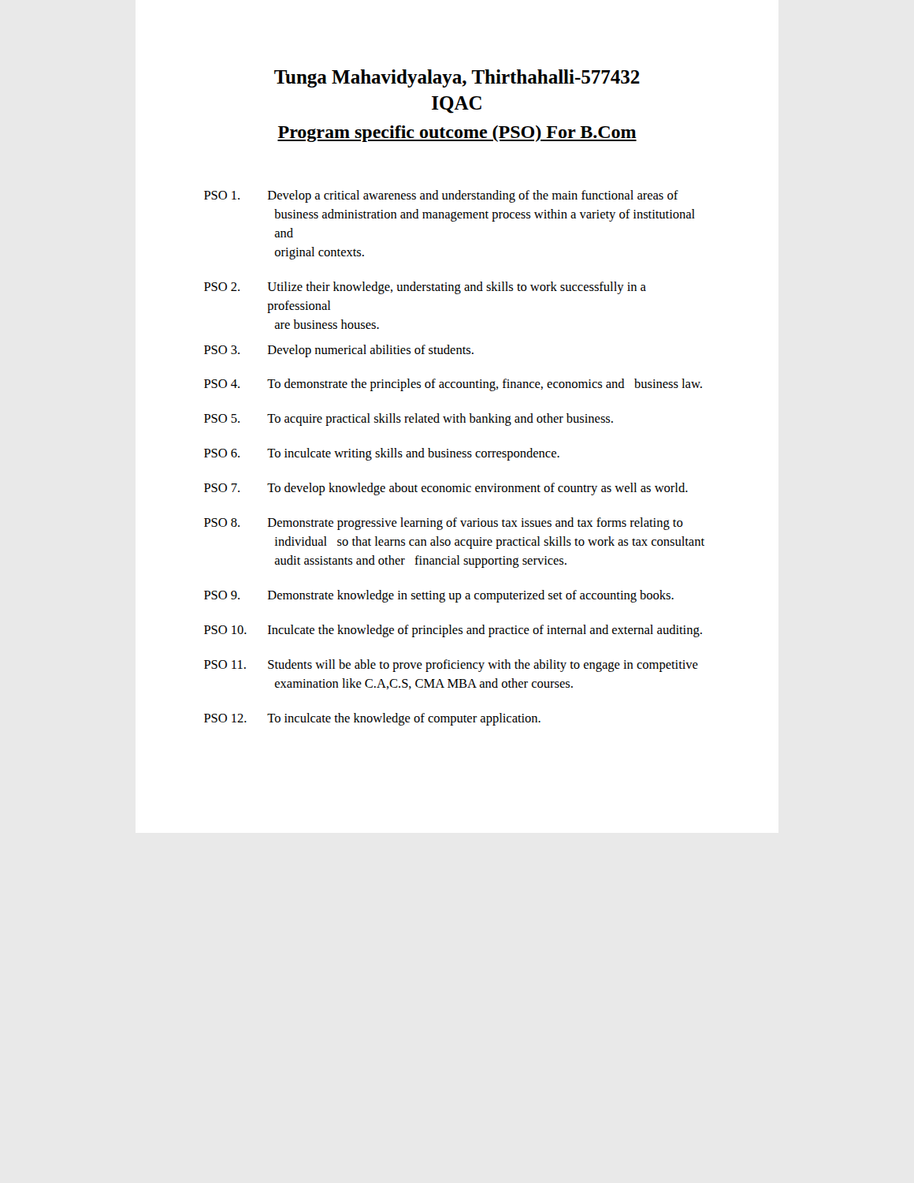Tunga Mahavidyalaya, Thirthahalli-577432
IQAC
Program specific outcome (PSO) For B.Com
PSO 1. Develop a critical awareness and understanding of the main functional areas of business administration and management process within a variety of institutional and original contexts.
PSO 2. Utilize their knowledge, understating and skills to work successfully in a professional are business houses.
PSO 3. Develop numerical abilities of students.
PSO 4. To demonstrate the principles of accounting, finance, economics and business law.
PSO 5. To acquire practical skills related with banking and other business.
PSO 6. To inculcate writing skills and business correspondence.
PSO 7. To develop knowledge about economic environment of country as well as world.
PSO 8. Demonstrate progressive learning of various tax issues and tax forms relating to individual so that learns can also acquire practical skills to work as tax consultant audit assistants and other financial supporting services.
PSO 9. Demonstrate knowledge in setting up a computerized set of accounting books.
PSO 10. Inculcate the knowledge of principles and practice of internal and external auditing.
PSO 11. Students will be able to prove proficiency with the ability to engage in competitive examination like C.A,C.S, CMA MBA and other courses.
PSO 12. To inculcate the knowledge of computer application.